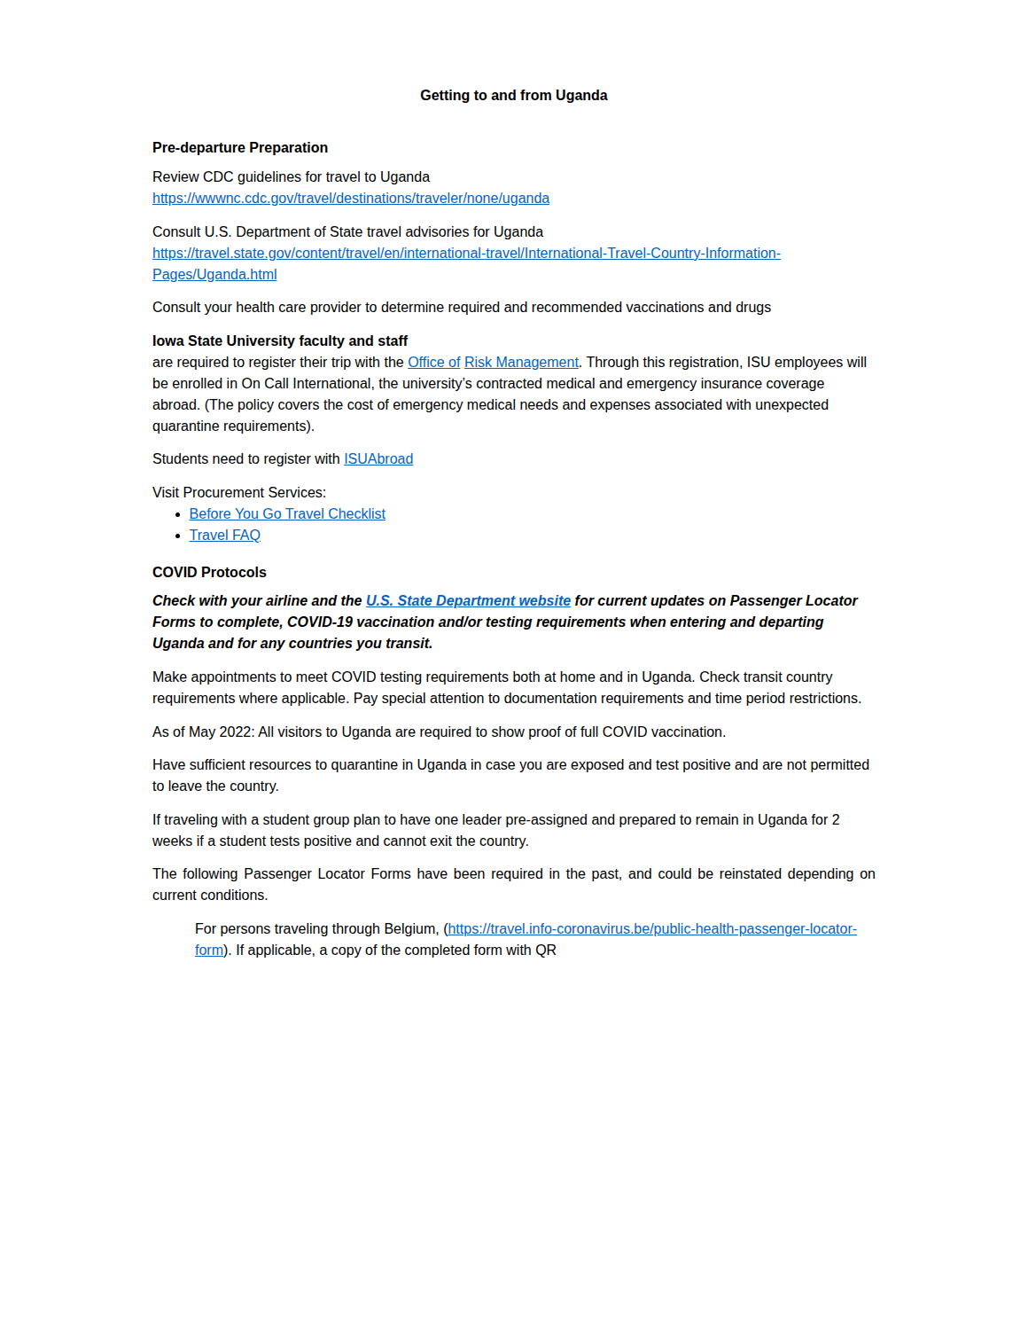Getting to and from Uganda
Pre-departure Preparation
Review CDC guidelines for travel to Uganda
https://wwwnc.cdc.gov/travel/destinations/traveler/none/uganda
Consult U.S. Department of State travel advisories for Uganda
https://travel.state.gov/content/travel/en/international-travel/International-Travel-Country-Information-Pages/Uganda.html
Consult your health care provider to determine required and recommended vaccinations and drugs
Iowa State University faculty and staff
are required to register their trip with the Office of Risk Management. Through this registration, ISU employees will be enrolled in On Call International, the university’s contracted medical and emergency insurance coverage abroad. (The policy covers the cost of emergency medical needs and expenses associated with unexpected quarantine requirements).
Students need to register with ISUAbroad
Visit Procurement Services:
Before You Go Travel Checklist
Travel FAQ
COVID Protocols
Check with your airline and the U.S. State Department website for current updates on Passenger Locator Forms to complete, COVID-19 vaccination and/or testing requirements when entering and departing Uganda and for any countries you transit.
Make appointments to meet COVID testing requirements both at home and in Uganda. Check transit country requirements where applicable. Pay special attention to documentation requirements and time period restrictions.
As of May 2022: All visitors to Uganda are required to show proof of full COVID vaccination.
Have sufficient resources to quarantine in Uganda in case you are exposed and test positive and are not permitted to leave the country.
If traveling with a student group plan to have one leader pre-assigned and prepared to remain in Uganda for 2 weeks if a student tests positive and cannot exit the country.
The following Passenger Locator Forms have been required in the past, and could be reinstated depending on current conditions.
For persons traveling through Belgium, (https://travel.info-coronavirus.be/public-health-passenger-locator-form). If applicable, a copy of the completed form with QR